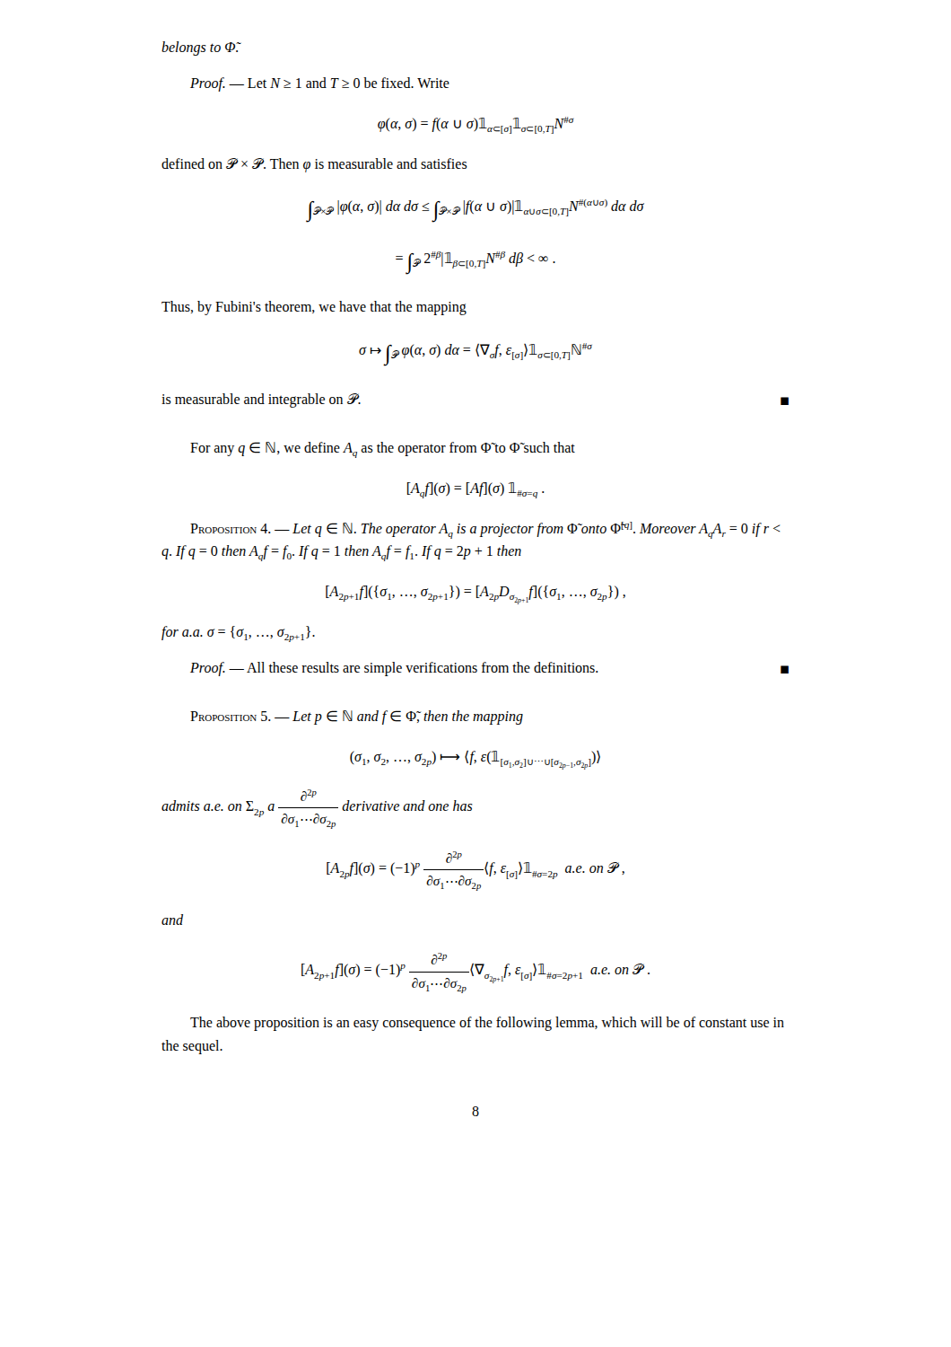belongs to Φ̃.
Proof. — Let N ≥ 1 and T ≥ 0 be fixed. Write
φ(α, σ) = f(α ∪ σ)𝟙α⊂[σ]𝟙σ⊂[0,T]N#σ
defined on 𝒫 × 𝒫. Then φ is measurable and satisfies
∫𝒫×𝒫 |φ(α, σ)| dα dσ ≤ ∫𝒫×𝒫 |f(α ∪ σ)|𝟙α∪σ⊂[0,T]N#(α∪σ) dα dσ
= ∫𝒫 2#β|𝟙β⊂[0,T]N#β dβ < ∞ .
Thus, by Fubini's theorem, we have that the mapping
σ ↦ ∫𝒫 φ(α, σ) dα = ⟨∇σf, ε[σ]⟩𝟙σ⊂[0,T]ℕ#σ
is measurable and integrable on 𝒫. ■
For any q ∈ ℕ, we define Aq as the operator from Φ̃ to Φ̃ such that
[Aqf](σ) = [Af](σ) 𝟙#σ=q .
Proposition 4. — Let q ∈ ℕ. The operator Aq is a projector from Φ̃ onto Φ̃[q]. Moreover AqAr = 0 if r < q. If q = 0 then Aqf = f0. If q = 1 then Aqf = f1. If q = 2p + 1 then
[A2p+1f]({σ1, …, σ2p+1}) = [A2pDσ2p+1f]({σ1, …, σ2p}) ,
for a.a. σ = {σ1, …, σ2p+1}.
Proof. — All these results are simple verifications from the definitions. ■
Proposition 5. — Let p ∈ ℕ and f ∈ Φ̃, then the mapping
(σ1, σ2, …, σ2p) ⟼ ⟨f, ε(𝟙[σ1,σ2]∪⋯∪[σ2p−1,σ2p])⟩
admits a.e. on Σ2p a ∂2p∂σ1⋯∂σ2p derivative and one has
[A2pf](σ) = (−1)p ∂2p∂σ1⋯∂σ2p⟨f, ε[σ]⟩𝟙#σ=2p a.e. on 𝒫 ,
and
[A2p+1f](σ) = (−1)p ∂2p∂σ1⋯∂σ2p⟨∇σ2p+1f, ε[σ]⟩𝟙#σ=2p+1 a.e. on 𝒫 .
The above proposition is an easy consequence of the following lemma, which will be of constant use in the sequel.
8